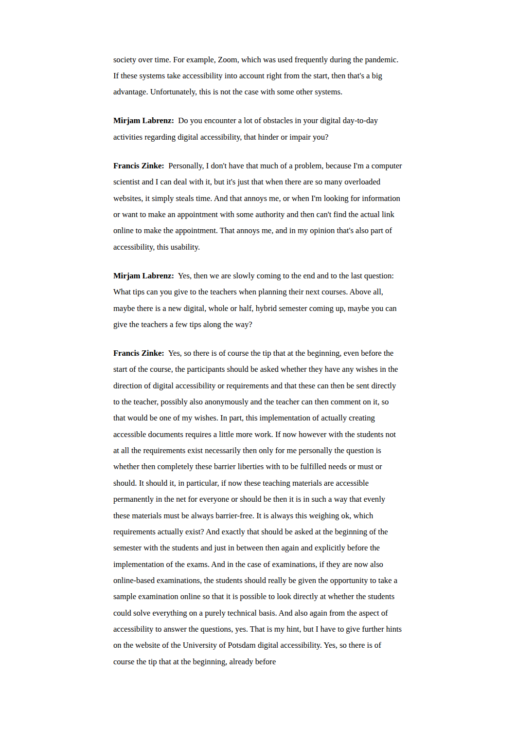society over time. For example, Zoom, which was used frequently during the pandemic. If these systems take accessibility into account right from the start, then that's a big advantage. Unfortunately, this is not the case with some other systems.
Mirjam Labrenz: Do you encounter a lot of obstacles in your digital day-to-day activities regarding digital accessibility, that hinder or impair you?
Francis Zinke: Personally, I don't have that much of a problem, because I'm a computer scientist and I can deal with it, but it's just that when there are so many overloaded websites, it simply steals time. And that annoys me, or when I'm looking for information or want to make an appointment with some authority and then can't find the actual link online to make the appointment. That annoys me, and in my opinion that's also part of accessibility, this usability.
Mirjam Labrenz: Yes, then we are slowly coming to the end and to the last question: What tips can you give to the teachers when planning their next courses. Above all, maybe there is a new digital, whole or half, hybrid semester coming up, maybe you can give the teachers a few tips along the way?
Francis Zinke: Yes, so there is of course the tip that at the beginning, even before the start of the course, the participants should be asked whether they have any wishes in the direction of digital accessibility or requirements and that these can then be sent directly to the teacher, possibly also anonymously and the teacher can then comment on it, so that would be one of my wishes. In part, this implementation of actually creating accessible documents requires a little more work. If now however with the students not at all the requirements exist necessarily then only for me personally the question is whether then completely these barrier liberties with to be fulfilled needs or must or should. It should it, in particular, if now these teaching materials are accessible permanently in the net for everyone or should be then it is in such a way that evenly these materials must be always barrier-free. It is always this weighing ok, which requirements actually exist? And exactly that should be asked at the beginning of the semester with the students and just in between then again and explicitly before the implementation of the exams. And in the case of examinations, if they are now also online-based examinations, the students should really be given the opportunity to take a sample examination online so that it is possible to look directly at whether the students could solve everything on a purely technical basis. And also again from the aspect of accessibility to answer the questions, yes. That is my hint, but I have to give further hints on the website of the University of Potsdam digital accessibility. Yes, so there is of course the tip that at the beginning, already before